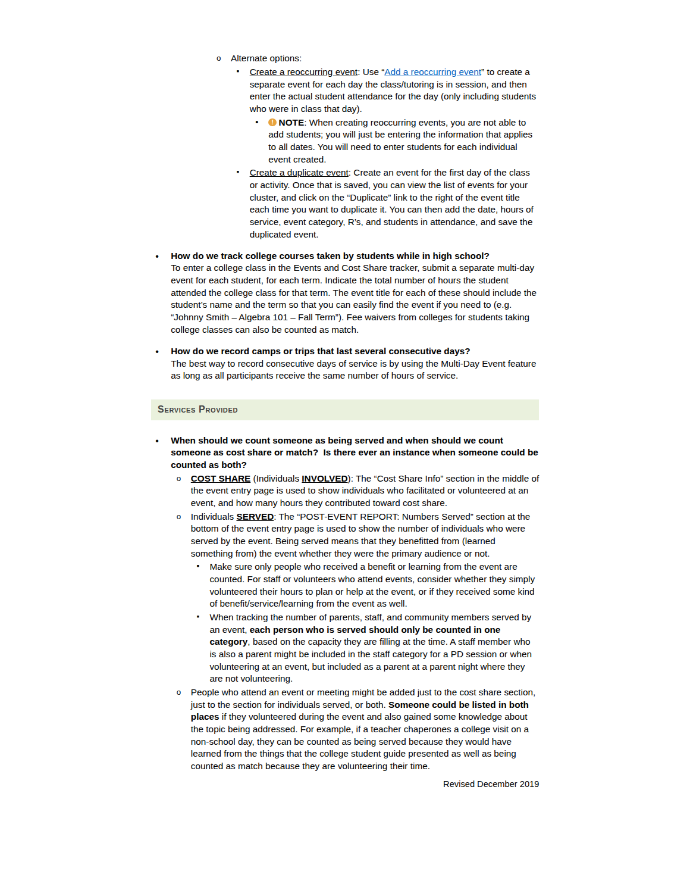Alternate options:
Create a reoccurring event: Use “Add a reoccurring event” to create a separate event for each day the class/tutoring is in session, and then enter the actual student attendance for the day (only including students who were in class that day).
NOTE: When creating reoccurring events, you are not able to add students; you will just be entering the information that applies to all dates. You will need to enter students for each individual event created.
Create a duplicate event: Create an event for the first day of the class or activity. Once that is saved, you can view the list of events for your cluster, and click on the “Duplicate” link to the right of the event title each time you want to duplicate it. You can then add the date, hours of service, event category, R’s, and students in attendance, and save the duplicated event.
How do we track college courses taken by students while in high school?
To enter a college class in the Events and Cost Share tracker, submit a separate multi-day event for each student, for each term. Indicate the total number of hours the student attended the college class for that term. The event title for each of these should include the student’s name and the term so that you can easily find the event if you need to (e.g. “Johnny Smith – Algebra 101 – Fall Term”). Fee waivers from colleges for students taking college classes can also be counted as match.
How do we record camps or trips that last several consecutive days?
The best way to record consecutive days of service is by using the Multi-Day Event feature as long as all participants receive the same number of hours of service.
Services Provided
When should we count someone as being served and when should we count someone as cost share or match? Is there ever an instance when someone could be counted as both?
COST SHARE (Individuals INVOLVED): The “Cost Share Info” section in the middle of the event entry page is used to show individuals who facilitated or volunteered at an event, and how many hours they contributed toward cost share.
Individuals SERVED: The “POST-EVENT REPORT: Numbers Served” section at the bottom of the event entry page is used to show the number of individuals who were served by the event. Being served means that they benefitted from (learned something from) the event whether they were the primary audience or not.
Make sure only people who received a benefit or learning from the event are counted. For staff or volunteers who attend events, consider whether they simply volunteered their hours to plan or help at the event, or if they received some kind of benefit/service/learning from the event as well.
When tracking the number of parents, staff, and community members served by an event, each person who is served should only be counted in one category, based on the capacity they are filling at the time. A staff member who is also a parent might be included in the staff category for a PD session or when volunteering at an event, but included as a parent at a parent night where they are not volunteering.
People who attend an event or meeting might be added just to the cost share section, just to the section for individuals served, or both. Someone could be listed in both places if they volunteered during the event and also gained some knowledge about the topic being addressed. For example, if a teacher chaperones a college visit on a non-school day, they can be counted as being served because they would have learned from the things that the college student guide presented as well as being counted as match because they are volunteering their time.
Revised December 2019